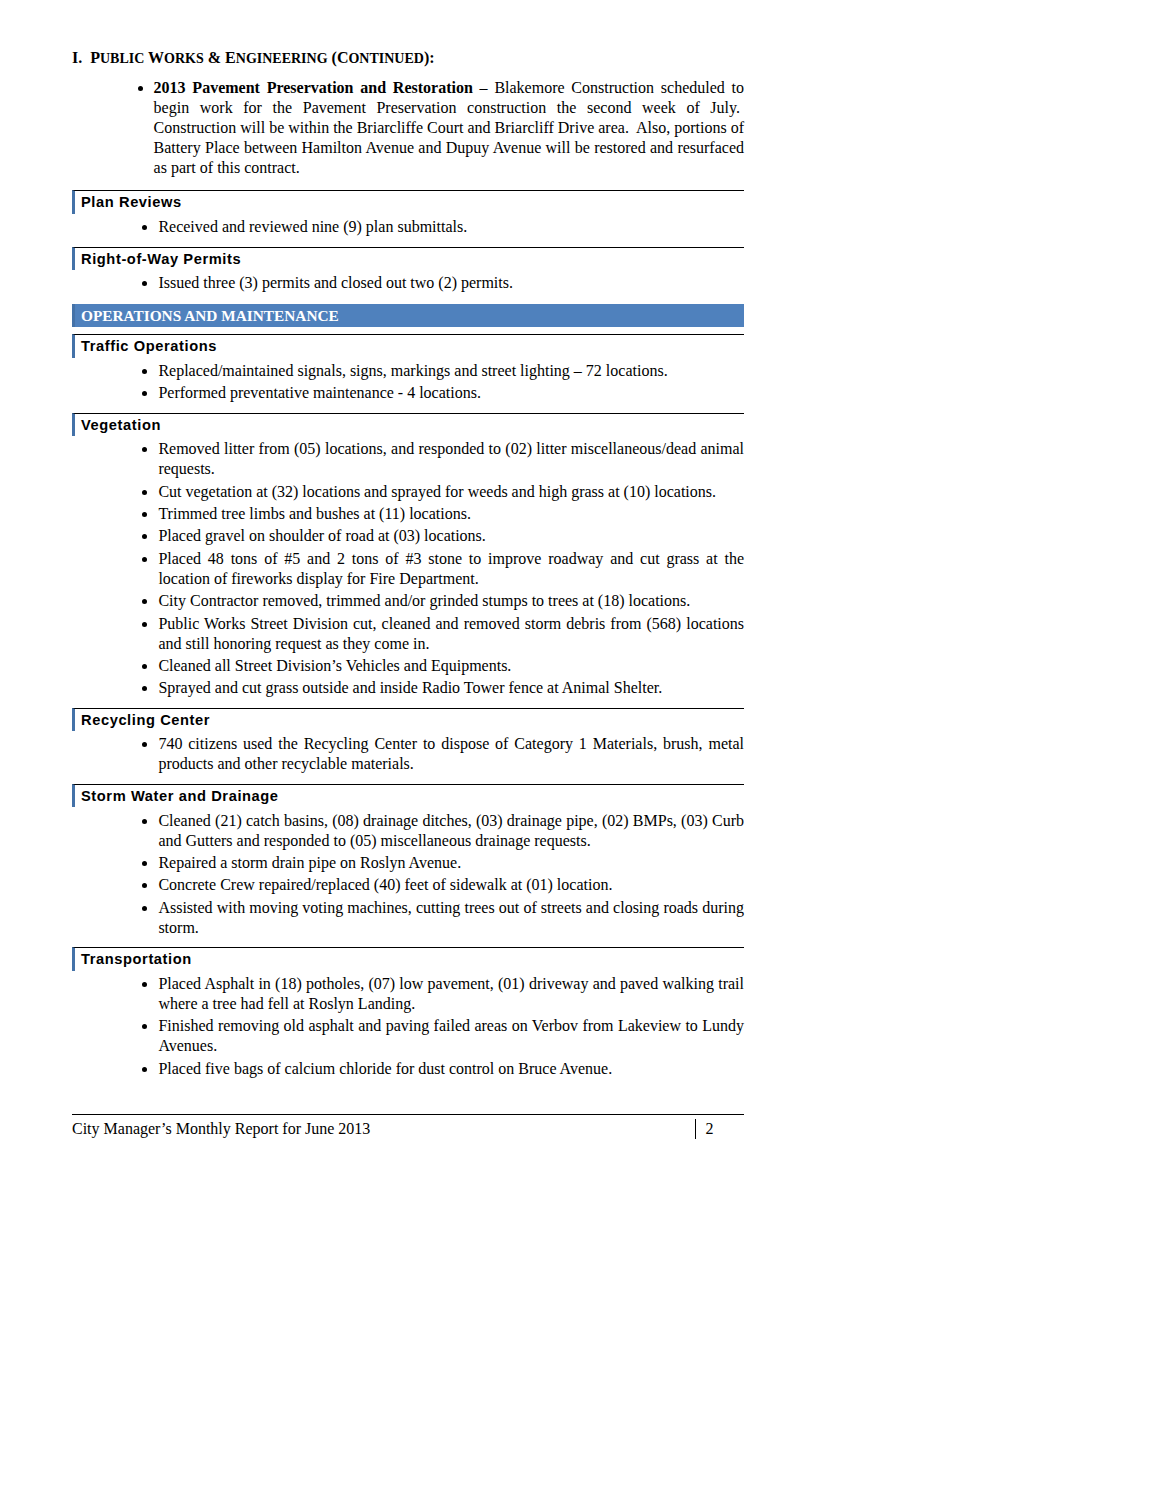I. PUBLIC WORKS & ENGINEERING (CONTINUED):
2013 Pavement Preservation and Restoration – Blakemore Construction scheduled to begin work for the Pavement Preservation construction the second week of July. Construction will be within the Briarcliffe Court and Briarcliff Drive area. Also, portions of Battery Place between Hamilton Avenue and Dupuy Avenue will be restored and resurfaced as part of this contract.
Plan Reviews
Received and reviewed nine (9) plan submittals.
Right-of-Way Permits
Issued three (3) permits and closed out two (2) permits.
OPERATIONS AND MAINTENANCE
Traffic Operations
Replaced/maintained signals, signs, markings and street lighting – 72 locations.
Performed preventative maintenance - 4 locations.
Vegetation
Removed litter from (05) locations, and responded to (02) litter miscellaneous/dead animal requests.
Cut vegetation at (32) locations and sprayed for weeds and high grass at (10) locations.
Trimmed tree limbs and bushes at (11) locations.
Placed gravel on shoulder of road at (03) locations.
Placed 48 tons of #5 and 2 tons of #3 stone to improve roadway and cut grass at the location of fireworks display for Fire Department.
City Contractor removed, trimmed and/or grinded stumps to trees at (18) locations.
Public Works Street Division cut, cleaned and removed storm debris from (568) locations and still honoring request as they come in.
Cleaned all Street Division’s Vehicles and Equipments.
Sprayed and cut grass outside and inside Radio Tower fence at Animal Shelter.
Recycling Center
740 citizens used the Recycling Center to dispose of Category 1 Materials, brush, metal products and other recyclable materials.
Storm Water and Drainage
Cleaned (21) catch basins, (08) drainage ditches, (03) drainage pipe, (02) BMPs, (03) Curb and Gutters and responded to (05) miscellaneous drainage requests.
Repaired a storm drain pipe on Roslyn Avenue.
Concrete Crew repaired/replaced (40) feet of sidewalk at (01) location.
Assisted with moving voting machines, cutting trees out of streets and closing roads during storm.
Transportation
Placed Asphalt in (18) potholes, (07) low pavement, (01) driveway and paved walking trail where a tree had fell at Roslyn Landing.
Finished removing old asphalt and paving failed areas on Verbov from Lakeview to Lundy Avenues.
Placed five bags of calcium chloride for dust control on Bruce Avenue.
City Manager’s Monthly Report for June 2013 2